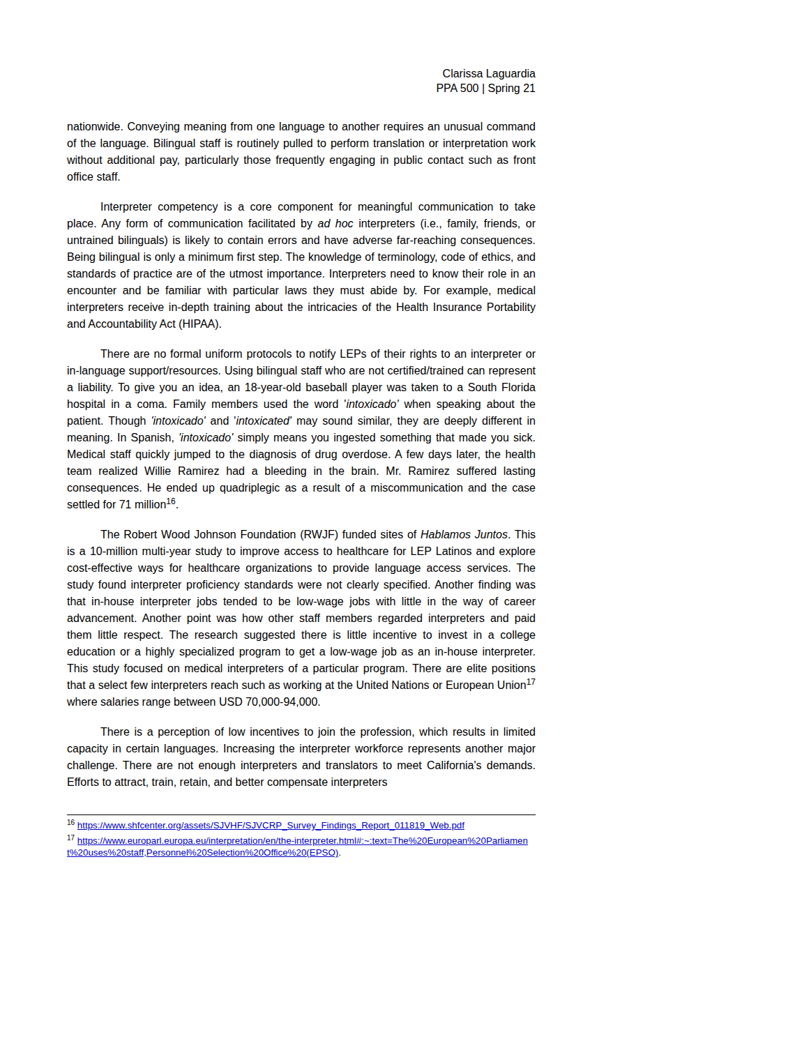Clarissa Laguardia
PPA 500 | Spring 21
nationwide. Conveying meaning from one language to another requires an unusual command of the language. Bilingual staff is routinely pulled to perform translation or interpretation work without additional pay, particularly those frequently engaging in public contact such as front office staff.
Interpreter competency is a core component for meaningful communication to take place. Any form of communication facilitated by ad hoc interpreters (i.e., family, friends, or untrained bilinguals) is likely to contain errors and have adverse far-reaching consequences. Being bilingual is only a minimum first step. The knowledge of terminology, code of ethics, and standards of practice are of the utmost importance. Interpreters need to know their role in an encounter and be familiar with particular laws they must abide by. For example, medical interpreters receive in-depth training about the intricacies of the Health Insurance Portability and Accountability Act (HIPAA).
There are no formal uniform protocols to notify LEPs of their rights to an interpreter or in-language support/resources. Using bilingual staff who are not certified/trained can represent a liability. To give you an idea, an 18-year-old baseball player was taken to a South Florida hospital in a coma. Family members used the word 'intoxicado' when speaking about the patient. Though 'intoxicado' and 'intoxicated' may sound similar, they are deeply different in meaning. In Spanish, 'intoxicado' simply means you ingested something that made you sick. Medical staff quickly jumped to the diagnosis of drug overdose. A few days later, the health team realized Willie Ramirez had a bleeding in the brain. Mr. Ramirez suffered lasting consequences. He ended up quadriplegic as a result of a miscommunication and the case settled for 71 million16.
The Robert Wood Johnson Foundation (RWJF) funded sites of Hablamos Juntos. This is a 10-million multi-year study to improve access to healthcare for LEP Latinos and explore cost-effective ways for healthcare organizations to provide language access services. The study found interpreter proficiency standards were not clearly specified. Another finding was that in-house interpreter jobs tended to be low-wage jobs with little in the way of career advancement. Another point was how other staff members regarded interpreters and paid them little respect. The research suggested there is little incentive to invest in a college education or a highly specialized program to get a low-wage job as an in-house interpreter. This study focused on medical interpreters of a particular program. There are elite positions that a select few interpreters reach such as working at the United Nations or European Union17 where salaries range between USD 70,000-94,000.
There is a perception of low incentives to join the profession, which results in limited capacity in certain languages. Increasing the interpreter workforce represents another major challenge. There are not enough interpreters and translators to meet California's demands. Efforts to attract, train, retain, and better compensate interpreters
16 https://www.shfcenter.org/assets/SJVHF/SJVCRP_Survey_Findings_Report_011819_Web.pdf
17 https://www.europarl.europa.eu/interpretation/en/the-interpreter.html#:~:text=The%20European%20Parliament%20uses%20staff,Personnel%20Selection%20Office%20(EPSO).